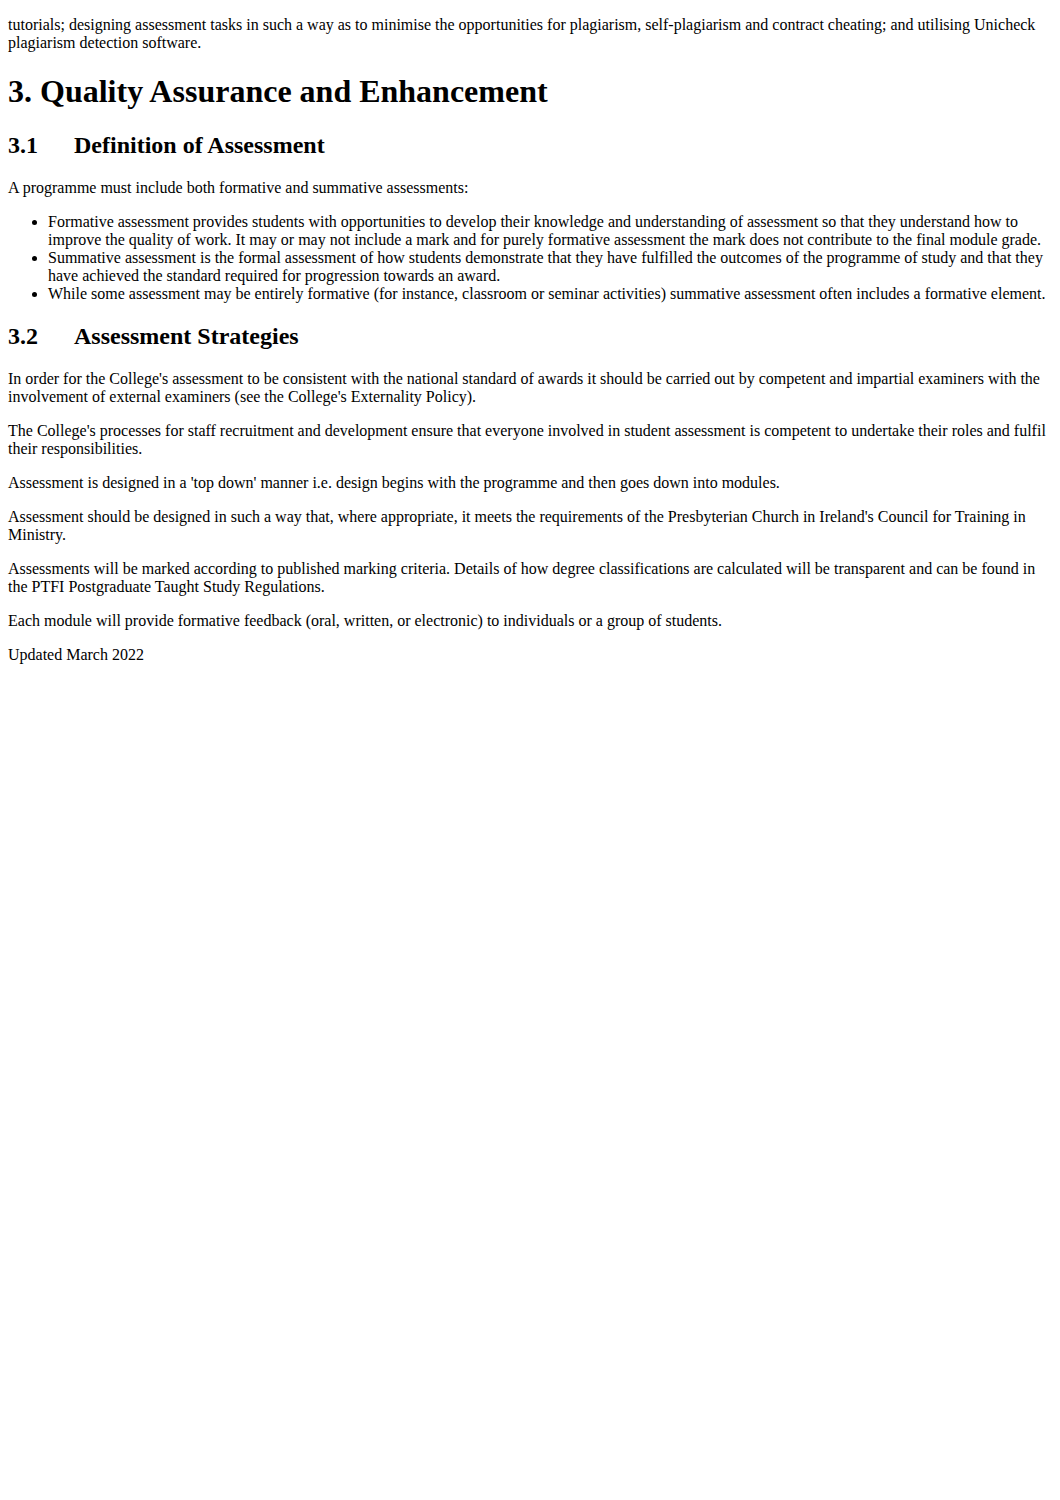tutorials; designing assessment tasks in such a way as to minimise the opportunities for plagiarism, self-plagiarism and contract cheating; and utilising Unicheck plagiarism detection software.
3. Quality Assurance and Enhancement
3.1 Definition of Assessment
A programme must include both formative and summative assessments:
Formative assessment provides students with opportunities to develop their knowledge and understanding of assessment so that they understand how to improve the quality of work. It may or may not include a mark and for purely formative assessment the mark does not contribute to the final module grade.
Summative assessment is the formal assessment of how students demonstrate that they have fulfilled the outcomes of the programme of study and that they have achieved the standard required for progression towards an award.
While some assessment may be entirely formative (for instance, classroom or seminar activities) summative assessment often includes a formative element.
3.2 Assessment Strategies
In order for the College's assessment to be consistent with the national standard of awards it should be carried out by competent and impartial examiners with the involvement of external examiners (see the College's Externality Policy).
The College's processes for staff recruitment and development ensure that everyone involved in student assessment is competent to undertake their roles and fulfil their responsibilities.
Assessment is designed in a 'top down' manner i.e. design begins with the programme and then goes down into modules.
Assessment should be designed in such a way that, where appropriate, it meets the requirements of the Presbyterian Church in Ireland's Council for Training in Ministry.
Assessments will be marked according to published marking criteria. Details of how degree classifications are calculated will be transparent and can be found in the PTFI Postgraduate Taught Study Regulations.
Each module will provide formative feedback (oral, written, or electronic) to individuals or a group of students.
Updated March 2022